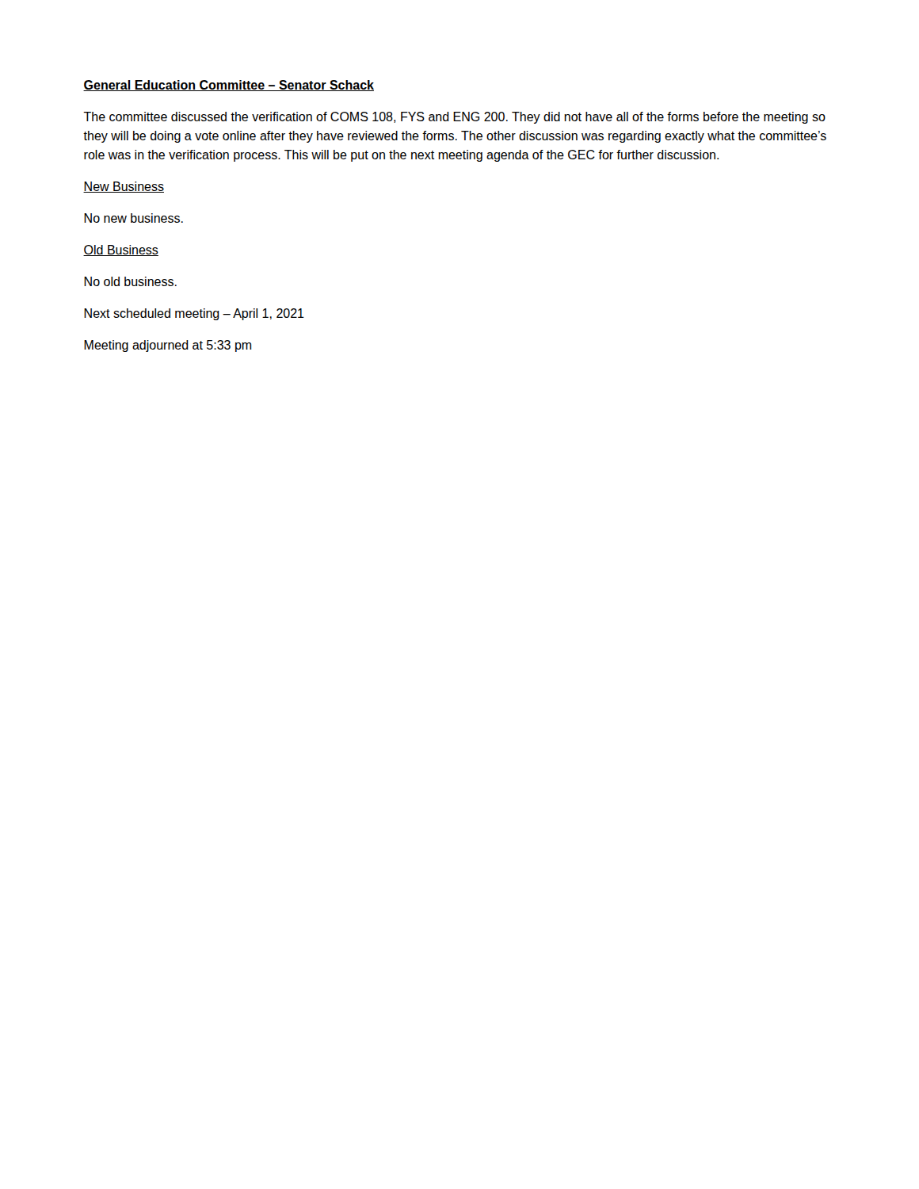General Education Committee – Senator Schack
The committee discussed the verification of COMS 108, FYS and ENG 200. They did not have all of the forms before the meeting so they will be doing a vote online after they have reviewed the forms. The other discussion was regarding exactly what the committee’s role was in the verification process. This will be put on the next meeting agenda of the GEC for further discussion.
New Business
No new business.
Old Business
No old business.
Next scheduled meeting – April 1, 2021
Meeting adjourned at 5:33 pm